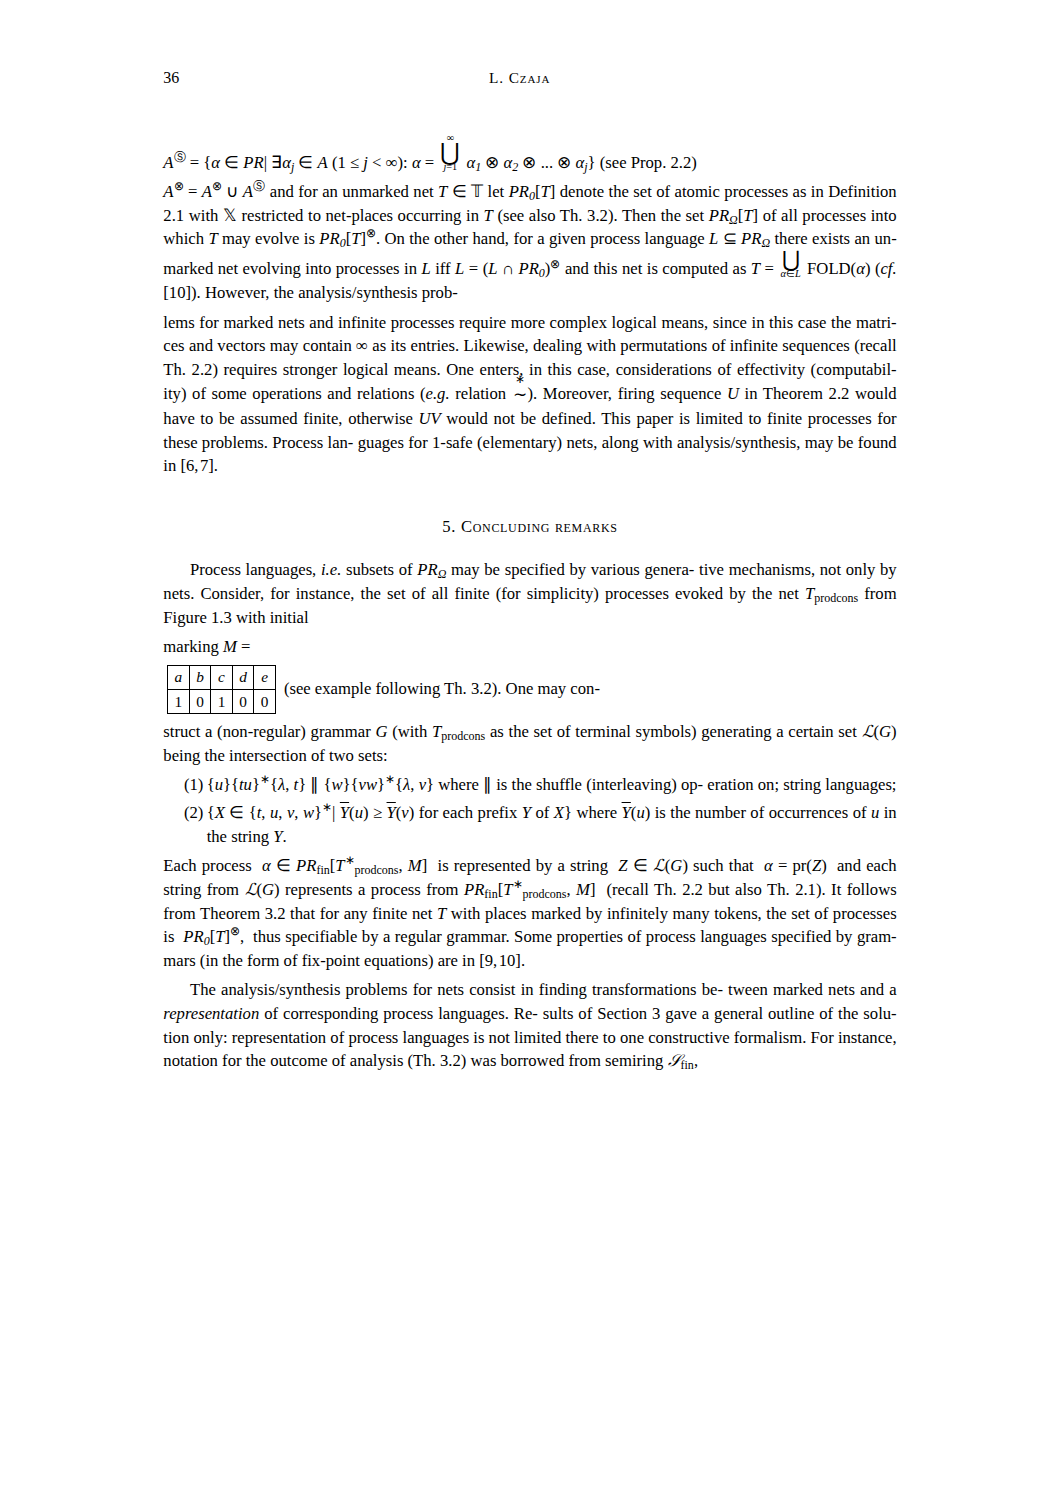36
L. Czaja
AⓈ = {α ∈ PR| ∃αj ∈ A (1 ≤ j < ∞): α = ∞⋃j=1 α1 ⊗ α2 ⊗ ... ⊗ αj} (see Prop. 2.2)
A⊗ = A⊗ ∪ AⓈ and for an unmarked net T ∈ 𝕋 let PR0[T] denote the set of atomic processes as in Definition 2.1 with 𝕏 restricted to net-places occurring in T (see also Th. 3.2). Then the set PRΩ[T] of all processes into which T may evolve is PR0[T]⊗. On the other hand, for a given process language L ⊆ PRΩ there exists an unmarked net evolving into processes in L iff L = (L ∩ PR0)⊗ and this net is computed as T = ⋃α∈L FOLD(α) (cf. [10]). However, the analysis/synthesis prob-
lems for marked nets and infinite processes require more complex logical means, since in this case the matrices and vectors may contain ∞ as its entries. Likewise, dealing with permutations of infinite sequences (recall Th. 2.2) requires stronger logical means. One enters, in this case, considerations of effectivity (computabil- ity) of some operations and relations (e.g. relation ∗∼). Moreover, firing sequence U in Theorem 2.2 would have to be assumed finite, otherwise UV would not be defined. This paper is limited to finite processes for these problems. Process lan- guages for 1-safe (elementary) nets, along with analysis/synthesis, may be found in [6, 7].
5. Concluding remarks
Process languages, i.e. subsets of PRΩ may be specified by various genera- tive mechanisms, not only by nets. Consider, for instance, the set of all finite (for simplicity) processes evoked by the net Tprodcons from Figure 1.3 with initial
marking M =
| a | b | c | d | e |
| --- | --- | --- | --- | --- |
| 1 | 0 | 1 | 0 | 0 |
(see example following Th. 3.2). One may con-
struct a (non-regular) grammar G (with Tprodcons as the set of terminal symbols) generating a certain set ℒ(G) being the intersection of two sets:
{u}{tu}∗{λ, t} ∥ {w}{vw}∗{λ, v} where ∥ is the shuffle (interleaving) op- eration on; string languages;
{X ∈ {t, u, v, w}∗| Y(u) ≥ Y(v) for each prefix Y of X} where Y(u) is the number of occurrences of u in the string Y.
Each process α ∈ PRfin[T∗prodcons, M] is represented by a string Z ∈ ℒ(G) such that α = pr(Z) and each string from ℒ(G) represents a process from PRfin[T∗prodcons, M] (recall Th. 2.2 but also Th. 2.1). It follows from Theorem 3.2 that for any finite net T with places marked by infinitely many tokens, the set of processes is PR0[T]⊗, thus specifiable by a regular grammar. Some properties of process languages specified by grammars (in the form of fix-point equations) are in [9, 10].
The analysis/synthesis problems for nets consist in finding transformations be- tween marked nets and a representation of corresponding process languages. Re- sults of Section 3 gave a general outline of the solution only: representation of process languages is not limited there to one constructive formalism. For instance, notation for the outcome of analysis (Th. 3.2) was borrowed from semiring 𝒮fin,